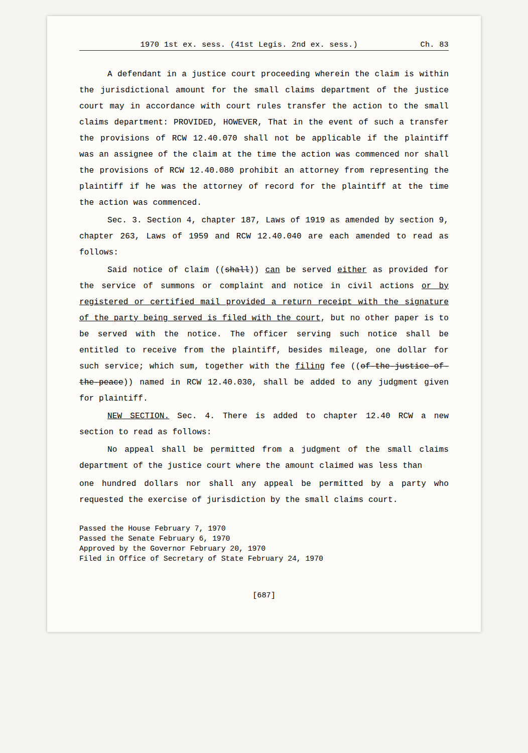1970 1st ex. sess. (41st Legis. 2nd ex. sess.) Ch. 83
A defendant in a justice court proceeding wherein the claim is within the jurisdictional amount for the small claims department of the justice court may in accordance with court rules transfer the action to the small claims department: PROVIDED, HOWEVER, That in the event of such a transfer the provisions of RCW 12.40.070 shall not be applicable if the plaintiff was an assignee of the claim at the time the action was commenced nor shall the provisions of RCW 12.40.080 prohibit an attorney from representing the plaintiff if he was the attorney of record for the plaintiff at the time the action was commenced.
Sec. 3. Section 4, chapter 187, Laws of 1919 as amended by section 9, chapter 263, Laws of 1959 and RCW 12.40.040 are each amended to read as follows:
Said notice of claim ((shall)) can be served either as provided for the service of summons or complaint and notice in civil actions or by registered or certified mail provided a return receipt with the signature of the party being served is filed with the court, but no other paper is to be served with the notice. The officer serving such notice shall be entitled to receive from the plaintiff, besides mileage, one dollar for such service; which sum, together with the filing fee ((of-the-justice-of-the-peace)) named in RCW 12.40.030, shall be added to any judgment given for plaintiff.
NEW SECTION. Sec. 4. There is added to chapter 12.40 RCW a new section to read as follows:
No appeal shall be permitted from a judgment of the small claims department of the justice court where the amount claimed was less than
one hundred dollars nor shall any appeal be permitted by a party who requested the exercise of jurisdiction by the small claims court.
Passed the House February 7, 1970
Passed the Senate February 6, 1970
Approved by the Governor February 20, 1970
Filed in Office of Secretary of State February 24, 1970
[687]